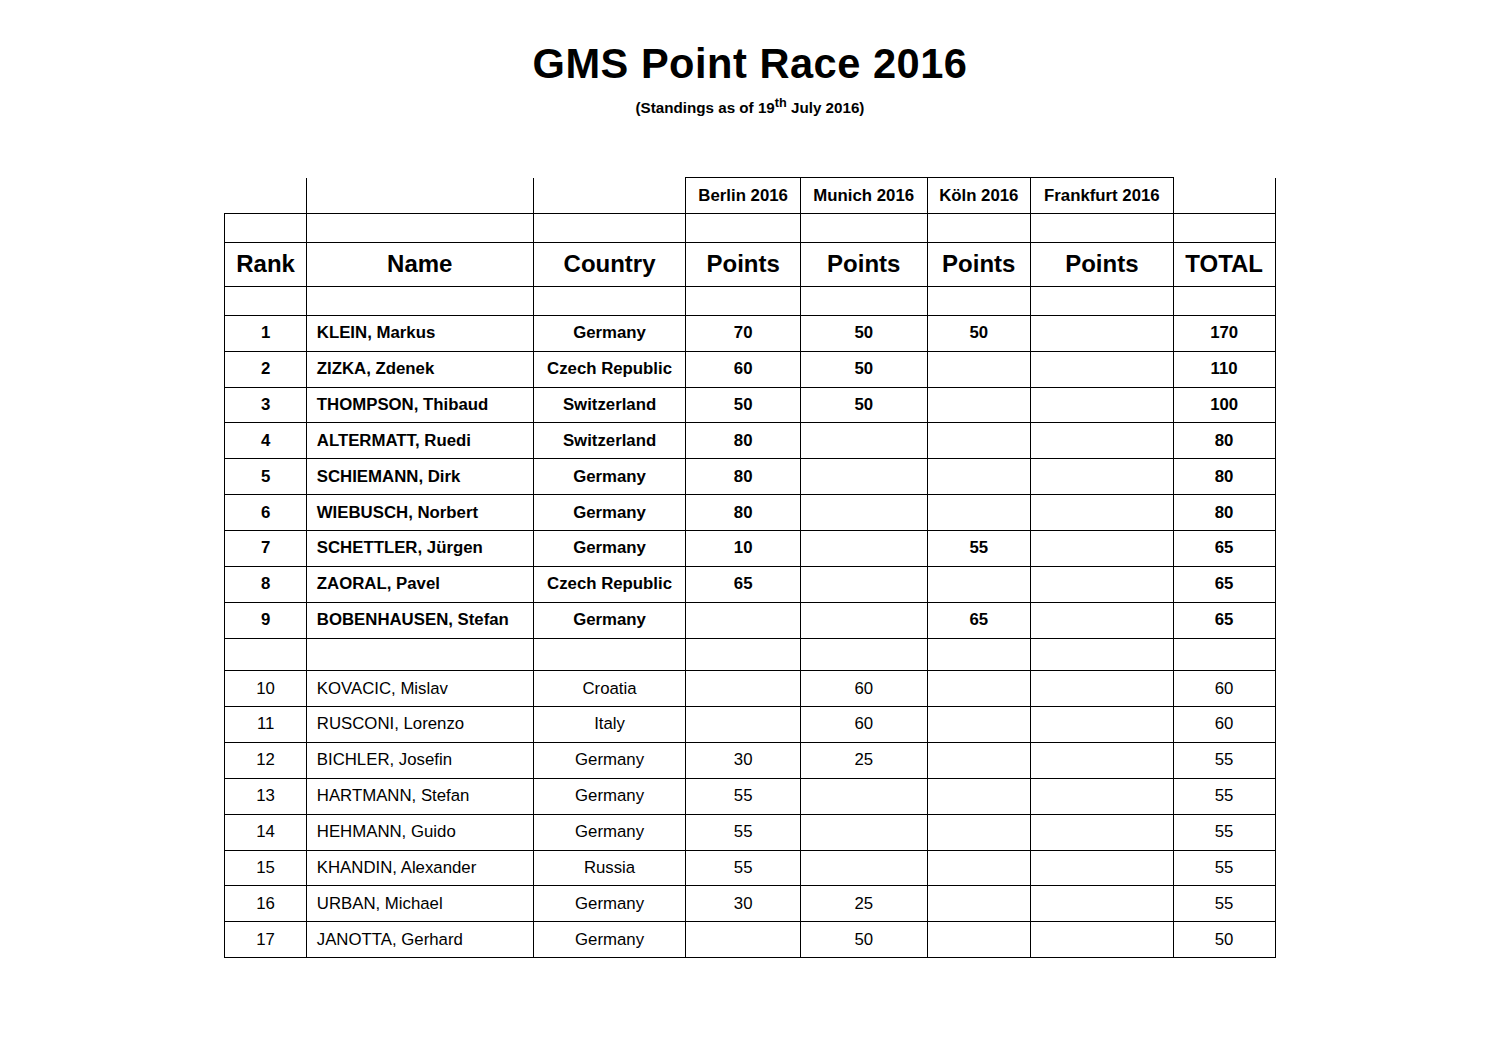GMS Point Race 2016
(Standings as of 19th July 2016)
| | | | Berlin 2016 | Munich 2016 | Köln 2016 | Frankfurt 2016 | |
| Rank | Name | Country | Points | Points | Points | Points | TOTAL |
| 1 | KLEIN, Markus | Germany | 70 | 50 | 50 | | 170 |
| 2 | ZIZKA, Zdenek | Czech Republic | 60 | 50 | | | 110 |
| 3 | THOMPSON, Thibaud | Switzerland | 50 | 50 | | | 100 |
| 4 | ALTERMATT, Ruedi | Switzerland | 80 | | | | 80 |
| 5 | SCHIEMANN, Dirk | Germany | 80 | | | | 80 |
| 6 | WIEBUSCH, Norbert | Germany | 80 | | | | 80 |
| 7 | SCHETTLER, Jürgen | Germany | 10 | | 55 | | 65 |
| 8 | ZAORAL, Pavel | Czech Republic | 65 | | | | 65 |
| 9 | BOBENHAUSEN, Stefan | Germany | | | 65 | | 65 |
| 10 | KOVACIC, Mislav | Croatia | | 60 | | | 60 |
| 11 | RUSCONI, Lorenzo | Italy | | 60 | | | 60 |
| 12 | BICHLER, Josefin | Germany | 30 | 25 | | | 55 |
| 13 | HARTMANN, Stefan | Germany | 55 | | | | 55 |
| 14 | HEHMANN, Guido | Germany | 55 | | | | 55 |
| 15 | KHANDIN, Alexander | Russia | 55 | | | | 55 |
| 16 | URBAN, Michael | Germany | 30 | 25 | | | 55 |
| 17 | JANOTTA, Gerhard | Germany | | 50 | | | 50 |